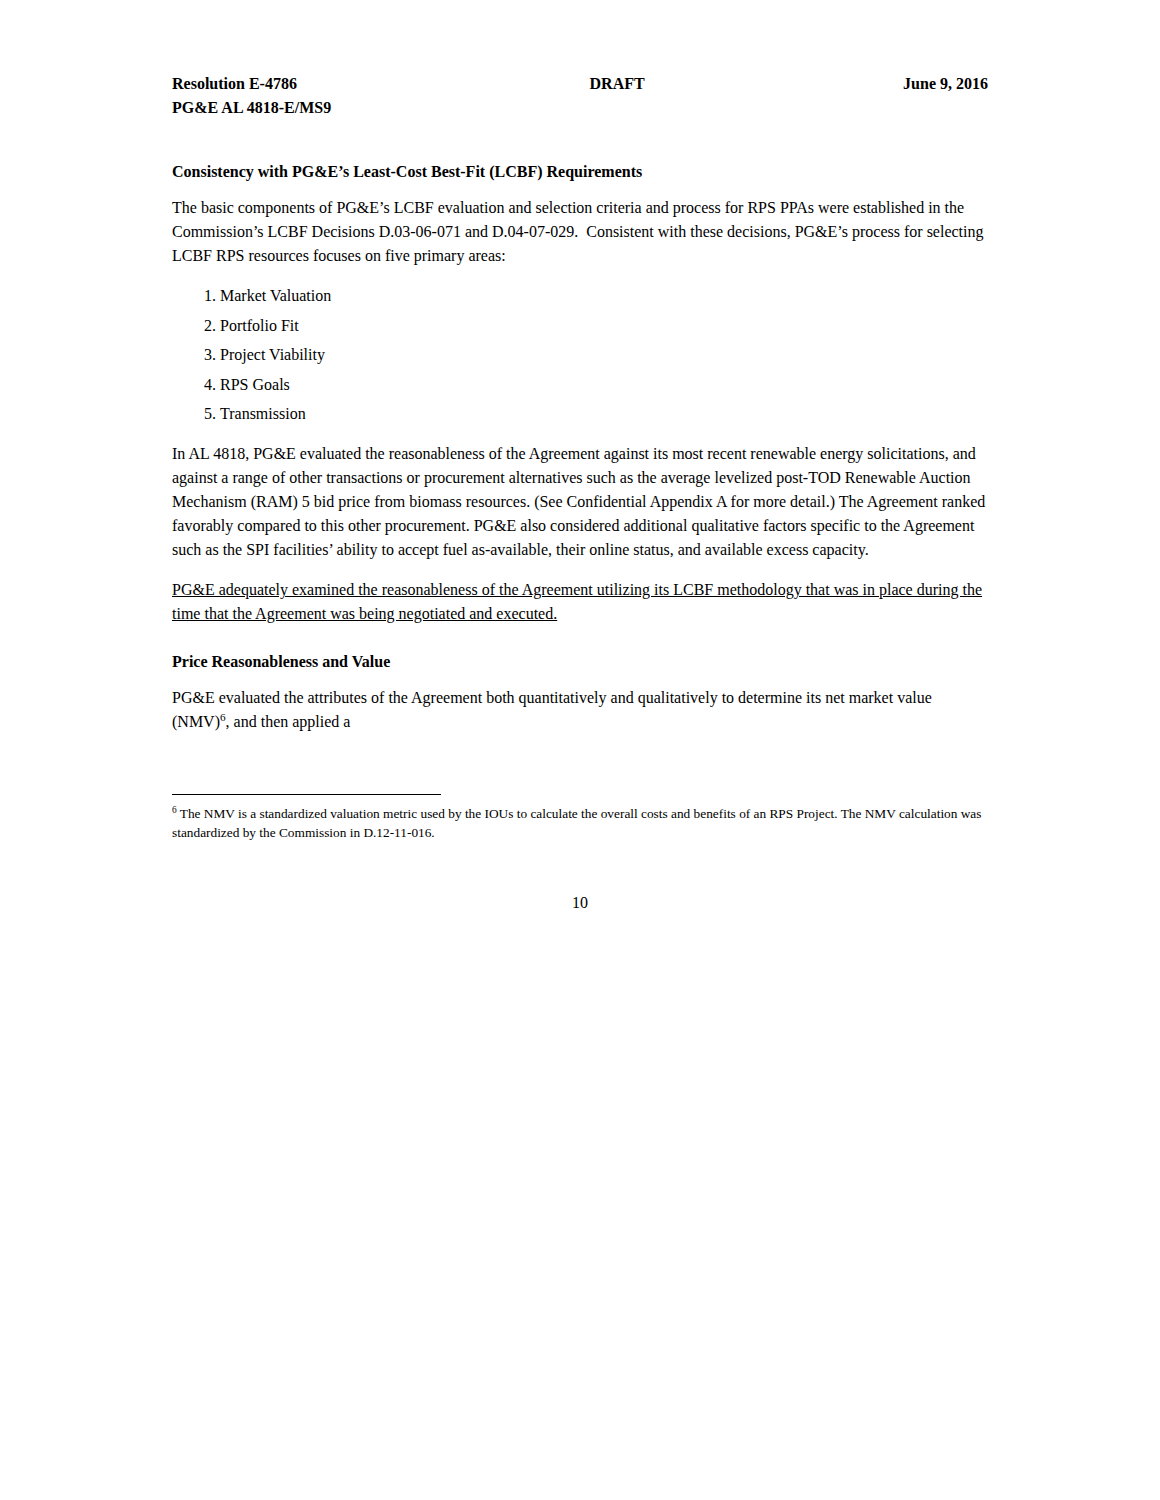Resolution E-4786
PG&E AL 4818-E/MS9
DRAFT
June 9, 2016
Consistency with PG&E’s Least-Cost Best-Fit (LCBF) Requirements
The basic components of PG&E’s LCBF evaluation and selection criteria and process for RPS PPAs were established in the Commission’s LCBF Decisions D.03-06-071 and D.04-07-029. Consistent with these decisions, PG&E’s process for selecting LCBF RPS resources focuses on five primary areas:
Market Valuation
Portfolio Fit
Project Viability
RPS Goals
Transmission
In AL 4818, PG&E evaluated the reasonableness of the Agreement against its most recent renewable energy solicitations, and against a range of other transactions or procurement alternatives such as the average levelized post-TOD Renewable Auction Mechanism (RAM) 5 bid price from biomass resources. (See Confidential Appendix A for more detail.) The Agreement ranked favorably compared to this other procurement. PG&E also considered additional qualitative factors specific to the Agreement such as the SPI facilities’ ability to accept fuel as-available, their online status, and available excess capacity.
PG&E adequately examined the reasonableness of the Agreement utilizing its LCBF methodology that was in place during the time that the Agreement was being negotiated and executed.
Price Reasonableness and Value
PG&E evaluated the attributes of the Agreement both quantitatively and qualitatively to determine its net market value (NMV)6, and then applied a
6 The NMV is a standardized valuation metric used by the IOUs to calculate the overall costs and benefits of an RPS Project. The NMV calculation was standardized by the Commission in D.12-11-016.
10